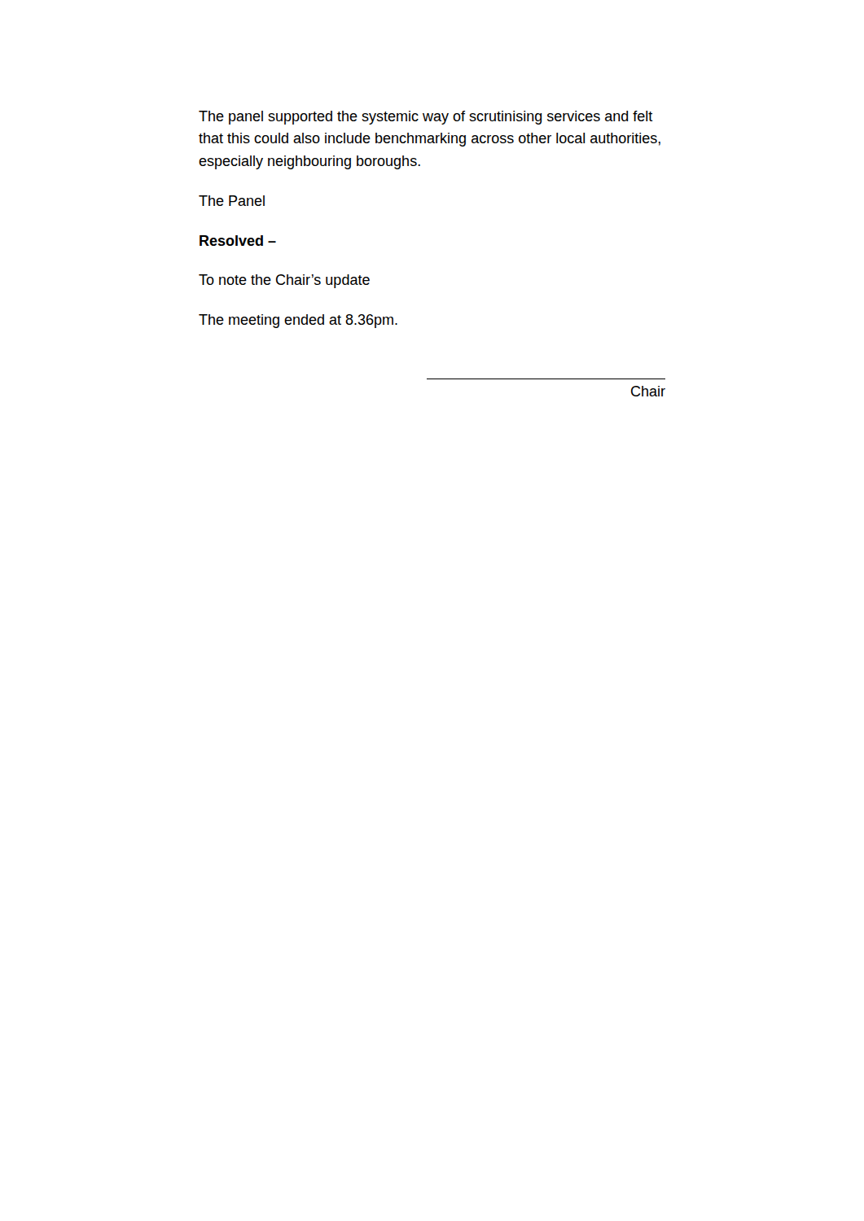The panel supported the systemic way of scrutinising services and felt that this could also include benchmarking across other local authorities, especially neighbouring boroughs.
The Panel
Resolved –
To note the Chair’s update
The meeting ended at 8.36pm.
Chair